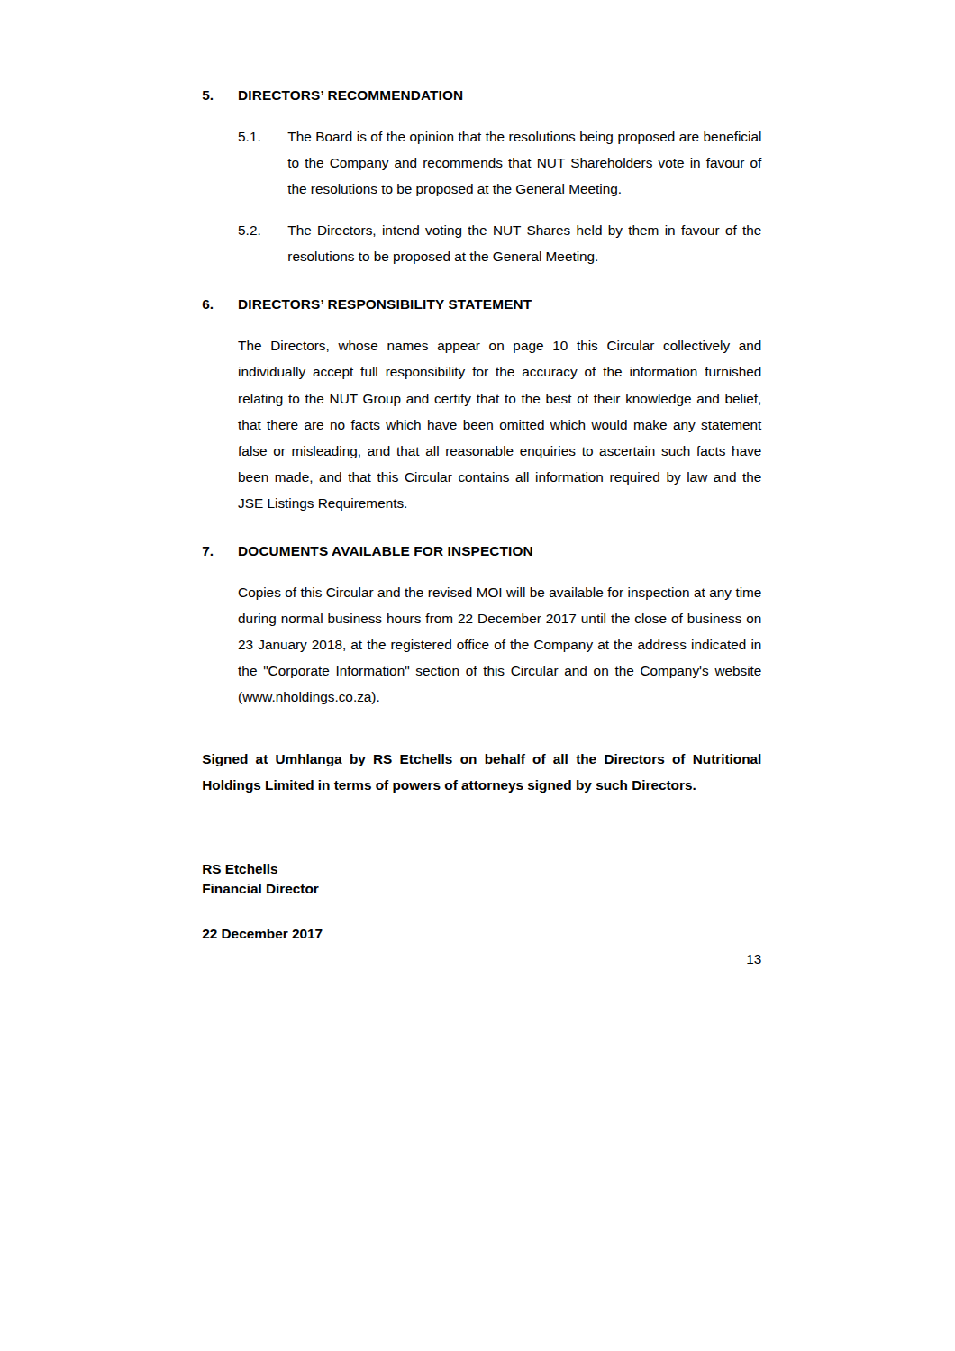5.
DIRECTORS’ RECOMMENDATION
5.1.
The Board is of the opinion that the resolutions being proposed are beneficial to the Company and recommends that NUT Shareholders vote in favour of the resolutions to be proposed at the General Meeting.
5.2.
The Directors, intend voting the NUT Shares held by them in favour of the resolutions to be proposed at the General Meeting.
6.
DIRECTORS’ RESPONSIBILITY STATEMENT
The Directors, whose names appear on page 10 this Circular collectively and individually accept full responsibility for the accuracy of the information furnished relating to the NUT Group and certify that to the best of their knowledge and belief, that there are no facts which have been omitted which would make any statement false or misleading, and that all reasonable enquiries to ascertain such facts have been made, and that this Circular contains all information required by law and the JSE Listings Requirements.
7.
DOCUMENTS AVAILABLE FOR INSPECTION
Copies of this Circular and the revised MOI will be available for inspection at any time during normal business hours from 22 December 2017 until the close of business on 23 January 2018, at the registered office of the Company at the address indicated in the "Corporate Information" section of this Circular and on the Company's website (www.nholdings.co.za).
Signed at Umhlanga by RS Etchells on behalf of all the Directors of Nutritional Holdings Limited in terms of powers of attorneys signed by such Directors.
RS Etchells
Financial Director
22 December 2017
13